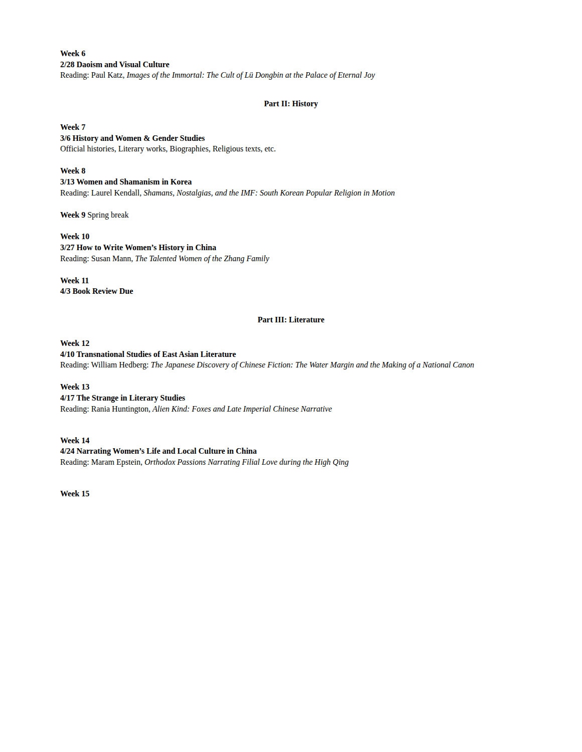Week 6
2/28 Daoism and Visual Culture
Reading: Paul Katz, Images of the Immortal: The Cult of Lü Dongbin at the Palace of Eternal Joy
Part II: History
Week 7
3/6 History and Women & Gender Studies
Official histories, Literary works, Biographies, Religious texts, etc.
Week 8
3/13 Women and Shamanism in Korea
Reading: Laurel Kendall, Shamans, Nostalgias, and the IMF: South Korean Popular Religion in Motion
Week 9 Spring break
Week 10
3/27 How to Write Women’s History in China
Reading: Susan Mann, The Talented Women of the Zhang Family
Week 11
4/3 Book Review Due
Part III: Literature
Week 12
4/10 Transnational Studies of East Asian Literature
Reading: William Hedberg: The Japanese Discovery of Chinese Fiction: The Water Margin and the Making of a National Canon
Week 13
4/17 The Strange in Literary Studies
Reading: Rania Huntington, Alien Kind: Foxes and Late Imperial Chinese Narrative
Week 14
4/24 Narrating Women’s Life and Local Culture in China
Reading: Maram Epstein, Orthodox Passions Narrating Filial Love during the High Qing
Week 15